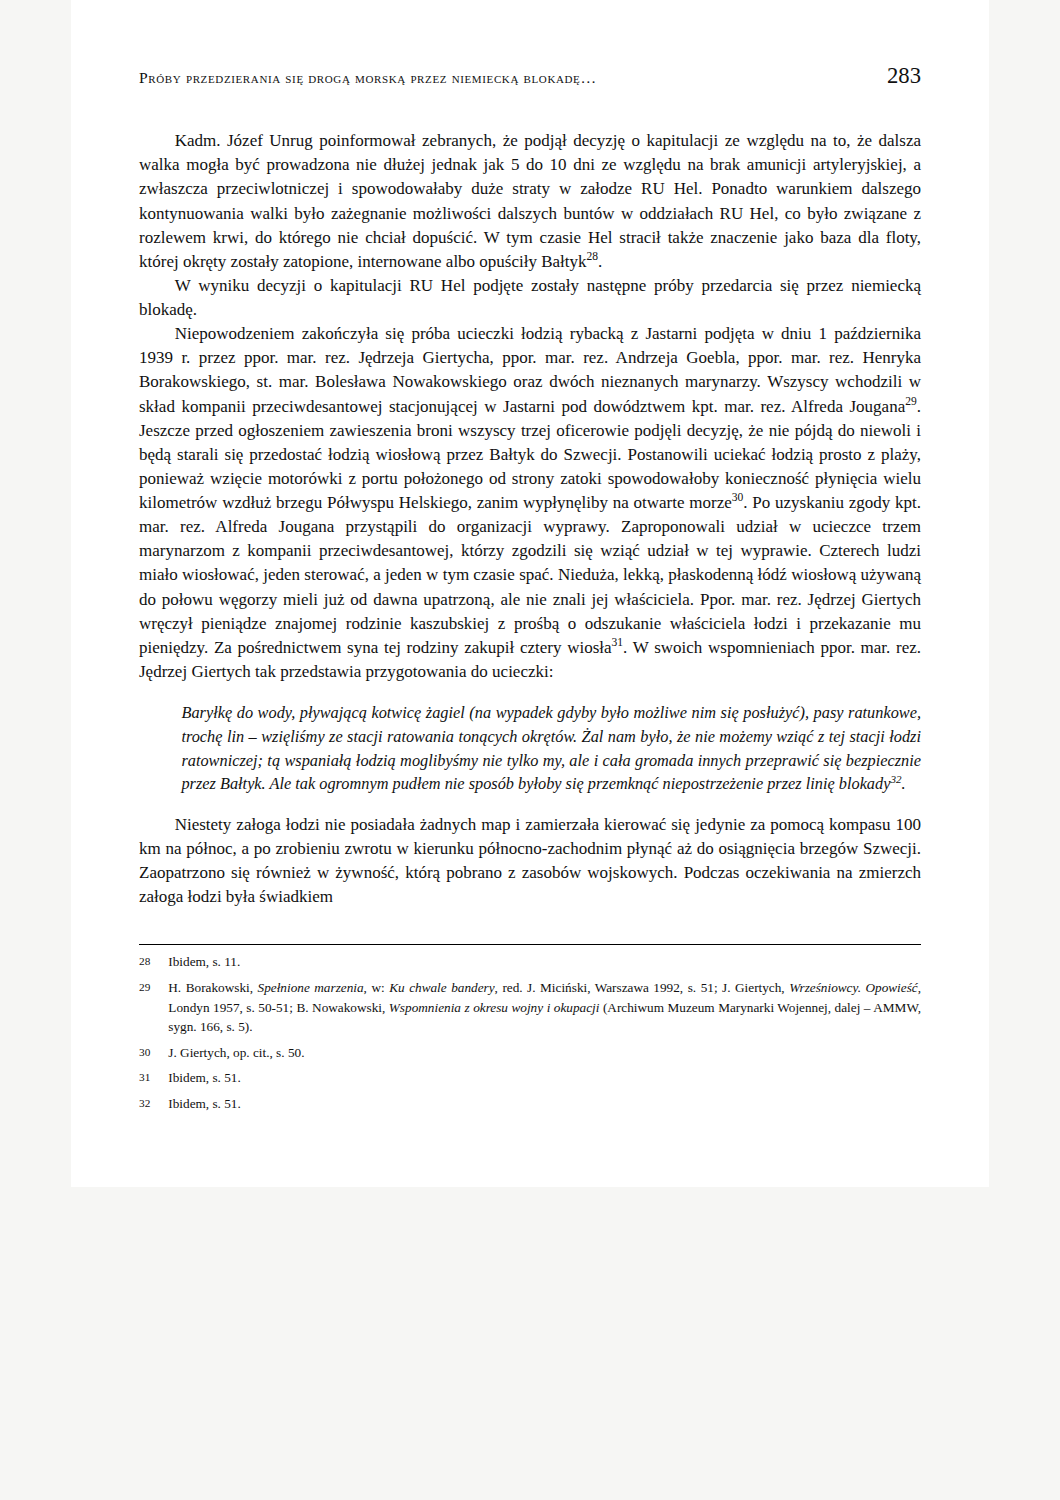Próby przedzierania się drogą morską przez niemiecką blokadę… 283
Kadm. Józef Unrug poinformował zebranych, że podjął decyzję o kapitulacji ze względu na to, że dalsza walka mogła być prowadzona nie dłużej jednak jak 5 do 10 dni ze względu na brak amunicji artyleryjskiej, a zwłaszcza przeciwlotniczej i spowodowałaby duże straty w załodze RU Hel. Ponadto warunkiem dalszego kontynuowania walki było zażegnanie możliwości dalszych buntów w oddziałach RU Hel, co było związane z rozlewem krwi, do którego nie chciał dopuścić. W tym czasie Hel stracił także znaczenie jako baza dla floty, której okręty zostały zatopione, internowane albo opuściły Bałtyk28.
W wyniku decyzji o kapitulacji RU Hel podjęte zostały następne próby przedarcia się przez niemiecką blokadę.
Niepowodzeniem zakończyła się próba ucieczki łodzią rybacką z Jastarni podjęta w dniu 1 października 1939 r. przez ppor. mar. rez. Jędrzeja Giertycha, ppor. mar. rez. Andrzeja Goebla, ppor. mar. rez. Henryka Borakowskiego, st. mar. Bolesława Nowakowskiego oraz dwóch nieznanych marynarzy. Wszyscy wchodzili w skład kompanii przeciwdesantowej stacjonującej w Jastarni pod dowództwem kpt. mar. rez. Alfreda Jougana29. Jeszcze przed ogłoszeniem zawieszenia broni wszyscy trzej oficerowie podjęli decyzję, że nie pójdą do niewoli i będą starali się przedostać łodzią wiosłową przez Bałtyk do Szwecji. Postanowili uciekać łodzią prosto z plaży, ponieważ wzięcie motorówki z portu położonego od strony zatoki spowodowałoby konieczność płynięcia wielu kilometrów wzdłuż brzegu Półwyspu Helskiego, zanim wypłynęliby na otwarte morze30. Po uzyskaniu zgody kpt. mar. rez. Alfreda Jougana przystąpili do organizacji wyprawy. Zaproponowali udział w ucieczce trzem marynarzom z kompanii przeciwdesantowej, którzy zgodzili się wziąć udział w tej wyprawie. Czterech ludzi miało wiosłować, jeden sterować, a jeden w tym czasie spać. Nieduża, lekką, płaskodenną łódź wiosłową używaną do połowu węgorzy mieli już od dawna upatrzoną, ale nie znali jej właściciela. Ppor. mar. rez. Jędrzej Giertych wręczył pieniądze znajomej rodzinie kaszubskiej z prośbą o odszukanie właściciela łodzi i przekazanie mu pieniędzy. Za pośrednictwem syna tej rodziny zakupił cztery wiosła31. W swoich wspomnieniach ppor. mar. rez. Jędrzej Giertych tak przedstawia przygotowania do ucieczki:
Baryłkę do wody, pływającą kotwicę żagiel (na wypadek gdyby było możliwe nim się posłużyć), pasy ratunkowe, trochę lin – wzięliśmy ze stacji ratowania tonących okrętów. Żal nam było, że nie możemy wziąć z tej stacji łodzi ratowniczej; tą wspaniałą łodzią moglibyśmy nie tylko my, ale i cała gromada innych przeprawić się bezpiecznie przez Bałtyk. Ale tak ogromnym pudłem nie sposób byłoby się przemknąć niepostrzeżenie przez linię blokady32.
Niestety załoga łodzi nie posiadała żadnych map i zamierzała kierować się jedynie za pomocą kompasu 100 km na północ, a po zrobieniu zwrotu w kierunku północno-zachodnim płynąć aż do osiągnięcia brzegów Szwecji. Zaopatrzono się również w żywność, którą pobrano z zasobów wojskowych. Podczas oczekiwania na zmierzch załoga łodzi była świadkiem
28 Ibidem, s. 11.
29 H. Borakowski, Spełnione marzenia, w: Ku chwale bandery, red. J. Miciński, Warszawa 1992, s. 51; J. Giertych, Wrześniowcy. Opowieść, Londyn 1957, s. 50-51; B. Nowakowski, Wspomnienia z okresu wojny i okupacji (Archiwum Muzeum Marynarki Wojennej, dalej – AMMW, sygn. 166, s. 5).
30 J. Giertych, op. cit., s. 50.
31 Ibidem, s. 51.
32 Ibidem, s. 51.